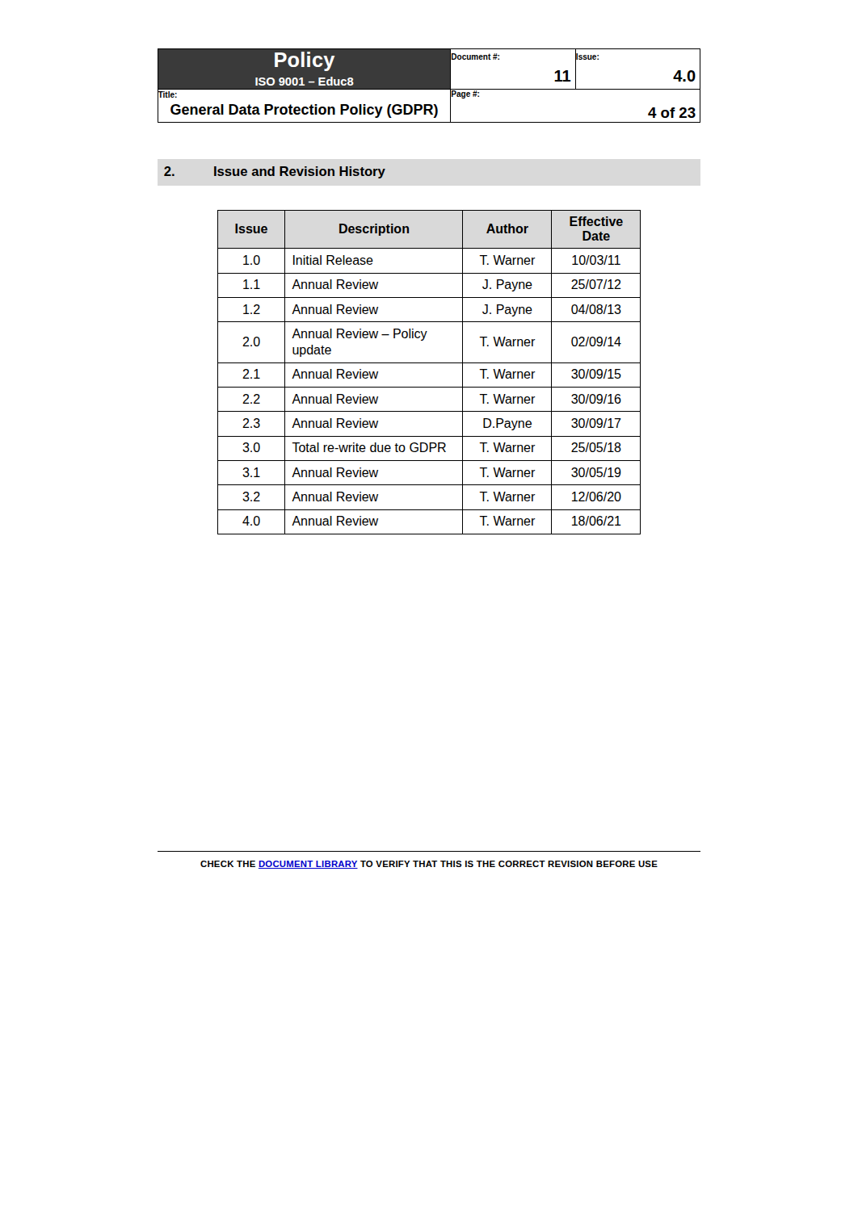| Policy ISO 9001 – Educ8 | Document #: 11 | Issue: 4.0 |
| Title: General Data Protection Policy (GDPR) | Page #: 4 of 23 |
2. Issue and Revision History
| Issue | Description | Author | Effective Date |
| --- | --- | --- | --- |
| 1.0 | Initial Release | T. Warner | 10/03/11 |
| 1.1 | Annual Review | J. Payne | 25/07/12 |
| 1.2 | Annual Review | J. Payne | 04/08/13 |
| 2.0 | Annual Review – Policy update | T. Warner | 02/09/14 |
| 2.1 | Annual Review | T. Warner | 30/09/15 |
| 2.2 | Annual Review | T. Warner | 30/09/16 |
| 2.3 | Annual Review | D.Payne | 30/09/17 |
| 3.0 | Total re-write due to GDPR | T. Warner | 25/05/18 |
| 3.1 | Annual Review | T. Warner | 30/05/19 |
| 3.2 | Annual Review | T. Warner | 12/06/20 |
| 4.0 | Annual Review | T. Warner | 18/06/21 |
CHECK THE DOCUMENT LIBRARY TO VERIFY THAT THIS IS THE CORRECT REVISION BEFORE USE